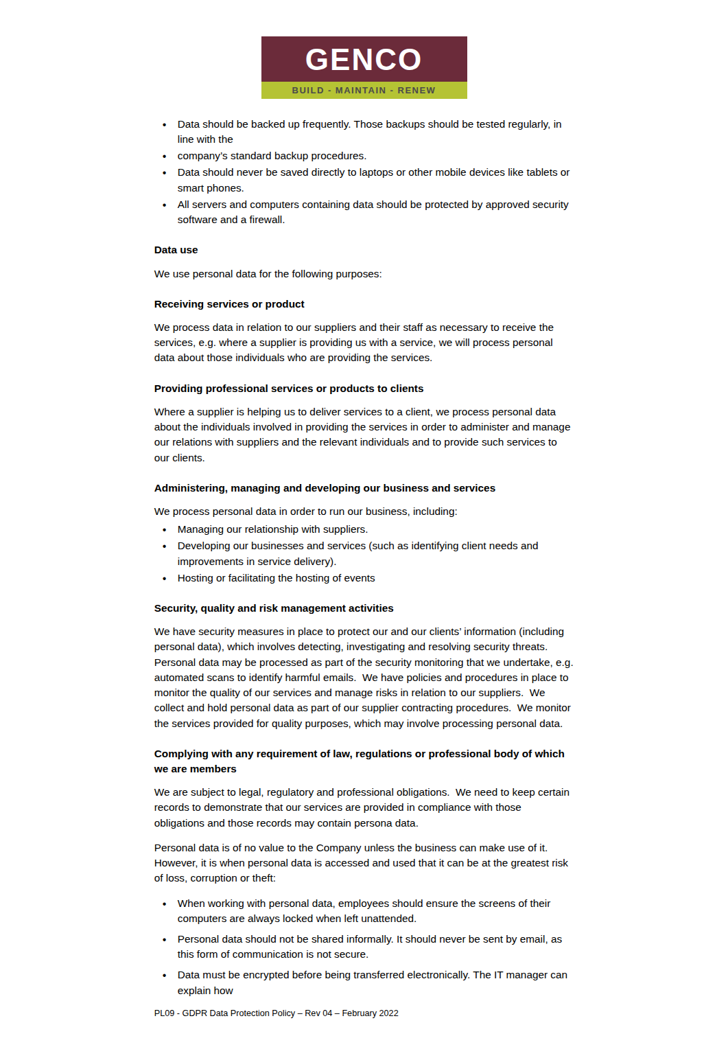GENCO
BUILD - MAINTAIN - RENEW
Data should be backed up frequently. Those backups should be tested regularly, in line with the
company’s standard backup procedures.
Data should never be saved directly to laptops or other mobile devices like tablets or smart phones.
All servers and computers containing data should be protected by approved security software and a firewall.
Data use
We use personal data for the following purposes:
Receiving services or product
We process data in relation to our suppliers and their staff as necessary to receive the services, e.g. where a supplier is providing us with a service, we will process personal data about those individuals who are providing the services.
Providing professional services or products to clients
Where a supplier is helping us to deliver services to a client, we process personal data about the individuals involved in providing the services in order to administer and manage our relations with suppliers and the relevant individuals and to provide such services to our clients.
Administering, managing and developing our business and services
We process personal data in order to run our business, including:
Managing our relationship with suppliers.
Developing our businesses and services (such as identifying client needs and improvements in service delivery).
Hosting or facilitating the hosting of events
Security, quality and risk management activities
We have security measures in place to protect our and our clients’ information (including personal data), which involves detecting, investigating and resolving security threats. Personal data may be processed as part of the security monitoring that we undertake, e.g. automated scans to identify harmful emails. We have policies and procedures in place to monitor the quality of our services and manage risks in relation to our suppliers. We collect and hold personal data as part of our supplier contracting procedures. We monitor the services provided for quality purposes, which may involve processing personal data.
Complying with any requirement of law, regulations or professional body of which we are members
We are subject to legal, regulatory and professional obligations. We need to keep certain records to demonstrate that our services are provided in compliance with those obligations and those records may contain persona data.
Personal data is of no value to the Company unless the business can make use of it. However, it is when personal data is accessed and used that it can be at the greatest risk of loss, corruption or theft:
When working with personal data, employees should ensure the screens of their computers are always locked when left unattended.
Personal data should not be shared informally. It should never be sent by email, as this form of communication is not secure.
Data must be encrypted before being transferred electronically. The IT manager can explain how
PL09 - GDPR Data Protection Policy – Rev 04 – February 2022